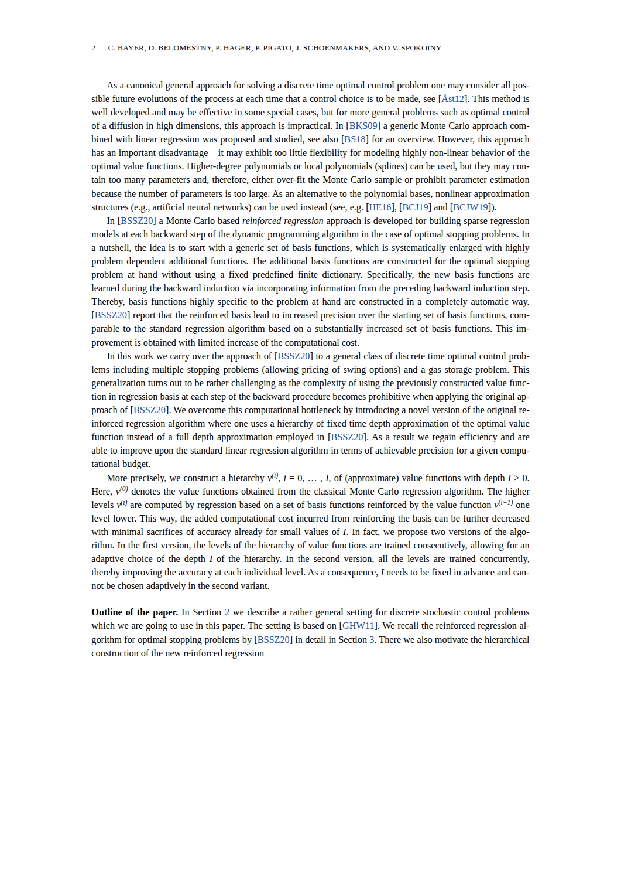2 C. BAYER, D. BELOMESTNY, P. HAGER, P. PIGATO, J. SCHOENMAKERS, AND V. SPOKOINY
As a canonical general approach for solving a discrete time optimal control problem one may consider all possible future evolutions of the process at each time that a control choice is to be made, see [Åst12]. This method is well developed and may be effective in some special cases, but for more general problems such as optimal control of a diffusion in high dimensions, this approach is impractical. In [BKS09] a generic Monte Carlo approach combined with linear regression was proposed and studied, see also [BS18] for an overview. However, this approach has an important disadvantage – it may exhibit too little flexibility for modeling highly non-linear behavior of the optimal value functions. Higher-degree polynomials or local polynomials (splines) can be used, but they may contain too many parameters and, therefore, either over-fit the Monte Carlo sample or prohibit parameter estimation because the number of parameters is too large. As an alternative to the polynomial bases, nonlinear approximation structures (e.g., artificial neural networks) can be used instead (see, e.g. [HE16], [BCJ19] and [BCJW19]).
In [BSSZ20] a Monte Carlo based reinforced regression approach is developed for building sparse regression models at each backward step of the dynamic programming algorithm in the case of optimal stopping problems. In a nutshell, the idea is to start with a generic set of basis functions, which is systematically enlarged with highly problem dependent additional functions. The additional basis functions are constructed for the optimal stopping problem at hand without using a fixed predefined finite dictionary. Specifically, the new basis functions are learned during the backward induction via incorporating information from the preceding backward induction step. Thereby, basis functions highly specific to the problem at hand are constructed in a completely automatic way. [BSSZ20] report that the reinforced basis lead to increased precision over the starting set of basis functions, comparable to the standard regression algorithm based on a substantially increased set of basis functions. This improvement is obtained with limited increase of the computational cost.
In this work we carry over the approach of [BSSZ20] to a general class of discrete time optimal control problems including multiple stopping problems (allowing pricing of swing options) and a gas storage problem. This generalization turns out to be rather challenging as the complexity of using the previously constructed value function in regression basis at each step of the backward procedure becomes prohibitive when applying the original approach of [BSSZ20]. We overcome this computational bottleneck by introducing a novel version of the original reinforced regression algorithm where one uses a hierarchy of fixed time depth approximation of the optimal value function instead of a full depth approximation employed in [BSSZ20]. As a result we regain efficiency and are able to improve upon the standard linear regression algorithm in terms of achievable precision for a given computational budget.
More precisely, we construct a hierarchy v(i), i = 0, … , I, of (approximate) value functions with depth I > 0. Here, v(0) denotes the value functions obtained from the classical Monte Carlo regression algorithm. The higher levels v(i) are computed by regression based on a set of basis functions reinforced by the value function v(i−1) one level lower. This way, the added computational cost incurred from reinforcing the basis can be further decreased with minimal sacrifices of accuracy already for small values of I. In fact, we propose two versions of the algorithm. In the first version, the levels of the hierarchy of value functions are trained consecutively, allowing for an adaptive choice of the depth I of the hierarchy. In the second version, all the levels are trained concurrently, thereby improving the accuracy at each individual level. As a consequence, I needs to be fixed in advance and cannot be chosen adaptively in the second variant.
Outline of the paper. In Section 2 we describe a rather general setting for discrete stochastic control problems which we are going to use in this paper. The setting is based on [GHW11]. We recall the reinforced regression algorithm for optimal stopping problems by [BSSZ20] in detail in Section 3. There we also motivate the hierarchical construction of the new reinforced regression